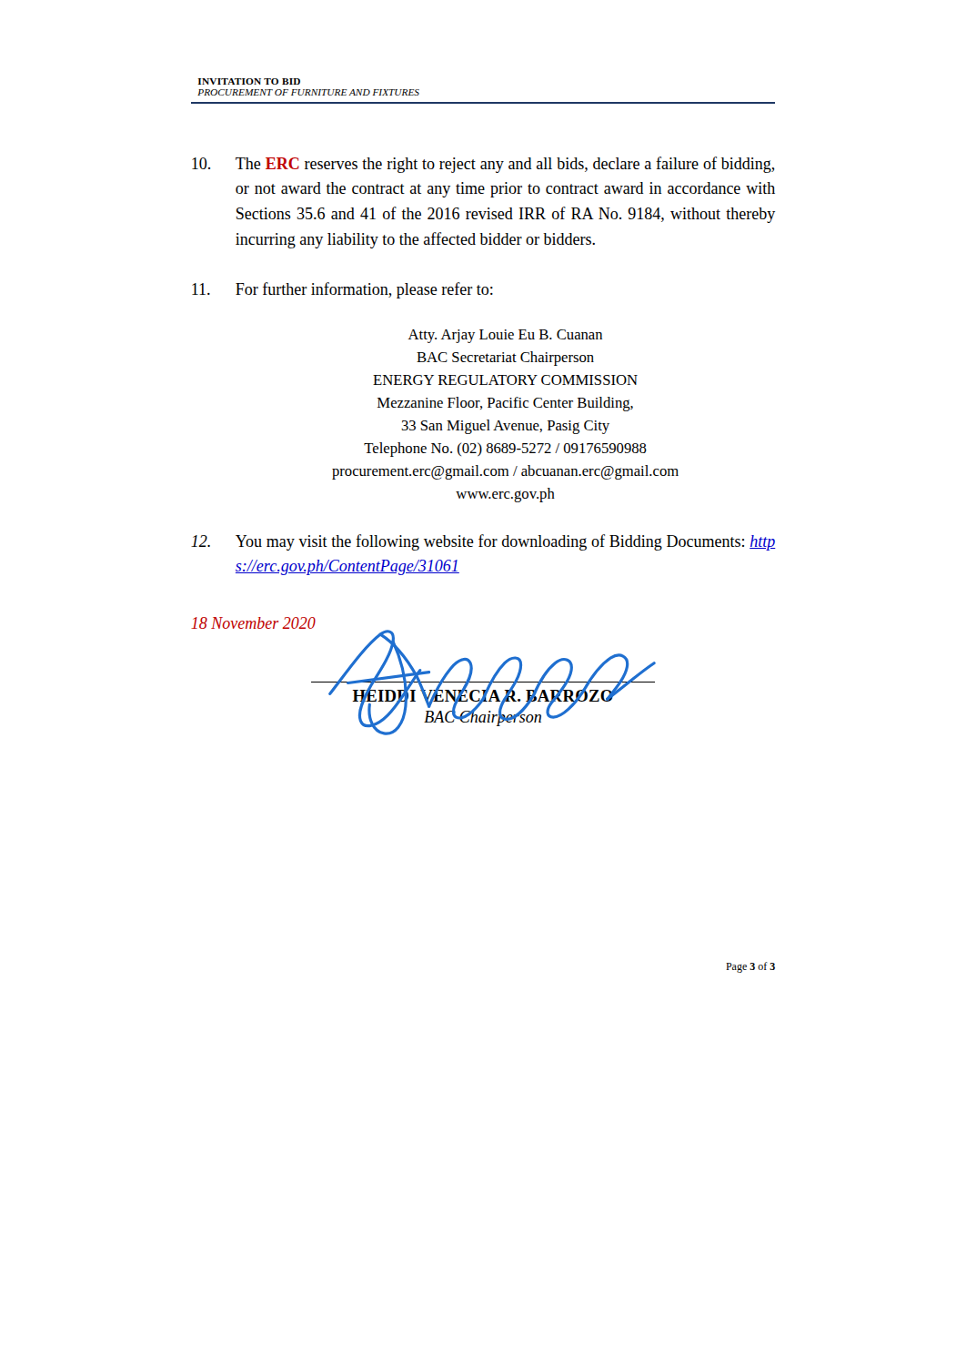INVITATION TO BID
PROCUREMENT OF FURNITURE AND FIXTURES
10. The ERC reserves the right to reject any and all bids, declare a failure of bidding, or not award the contract at any time prior to contract award in accordance with Sections 35.6 and 41 of the 2016 revised IRR of RA No. 9184, without thereby incurring any liability to the affected bidder or bidders.
11. For further information, please refer to:
Atty. Arjay Louie Eu B. Cuanan BAC Secretariat Chairperson ENERGY REGULATORY COMMISSION Mezzanine Floor, Pacific Center Building, 33 San Miguel Avenue, Pasig City Telephone No. (02) 8689-5272 / 09176590988 procurement.erc@gmail.com / abcuanan.erc@gmail.com www.erc.gov.ph
12. You may visit the following website for downloading of Bidding Documents: https://erc.gov.ph/ContentPage/31061
18 November 2020
HEIDDI VENECIA R. BARROZO
BAC Chairperson
Page 3 of 3